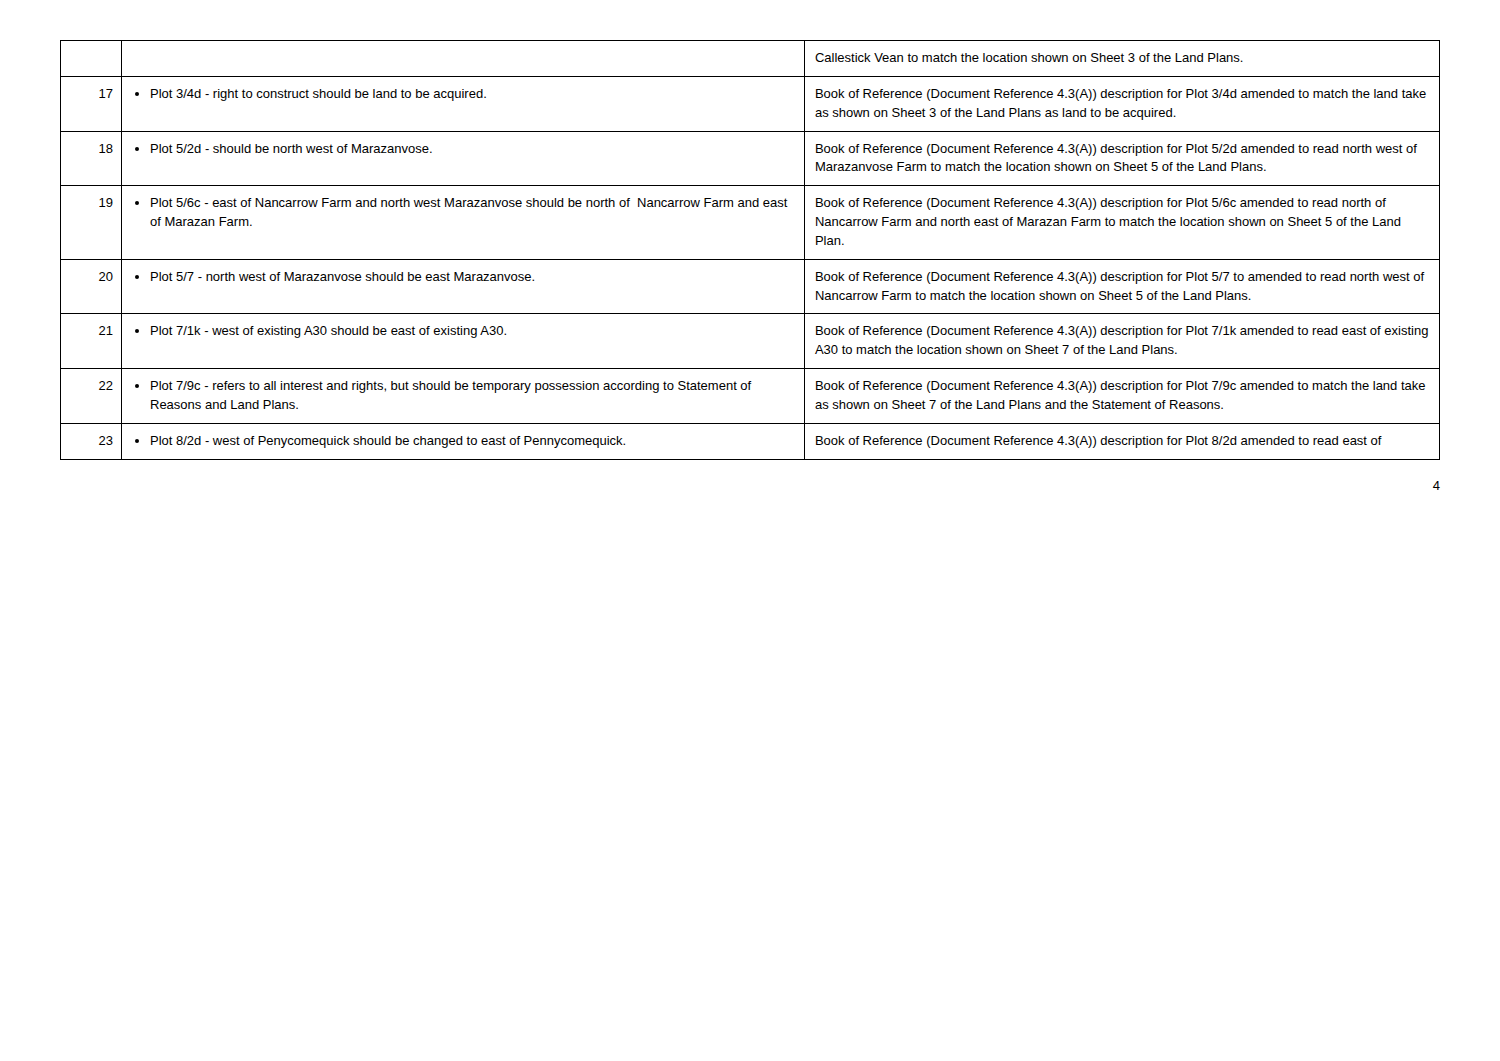| | | Callestick Vean to match the location shown on Sheet 3 of the Land Plans. |
| 17 | Plot 3/4d - right to construct should be land to be acquired. | Book of Reference (Document Reference 4.3(A)) description for Plot 3/4d amended to match the land take as shown on Sheet 3 of the Land Plans as land to be acquired. |
| 18 | Plot 5/2d - should be north west of Marazanvose. | Book of Reference (Document Reference 4.3(A)) description for Plot 5/2d amended to read north west of Marazanvose Farm to match the location shown on Sheet 5 of the Land Plans. |
| 19 | Plot 5/6c - east of Nancarrow Farm and north west Marazanvose should be north of Nancarrow Farm and east of Marazan Farm. | Book of Reference (Document Reference 4.3(A)) description for Plot 5/6c amended to read north of Nancarrow Farm and north east of Marazan Farm to match the location shown on Sheet 5 of the Land Plan. |
| 20 | Plot 5/7 - north west of Marazanvose should be east Marazanvose. | Book of Reference (Document Reference 4.3(A)) description for Plot 5/7 to amended to read north west of Nancarrow Farm to match the location shown on Sheet 5 of the Land Plans. |
| 21 | Plot 7/1k - west of existing A30 should be east of existing A30. | Book of Reference (Document Reference 4.3(A)) description for Plot 7/1k amended to read east of existing A30 to match the location shown on Sheet 7 of the Land Plans. |
| 22 | Plot 7/9c - refers to all interest and rights, but should be temporary possession according to Statement of Reasons and Land Plans. | Book of Reference (Document Reference 4.3(A)) description for Plot 7/9c amended to match the land take as shown on Sheet 7 of the Land Plans and the Statement of Reasons. |
| 23 | Plot 8/2d - west of Penycomequick should be changed to east of Pennycomequick. | Book of Reference (Document Reference 4.3(A)) description for Plot 8/2d amended to read east of |
4